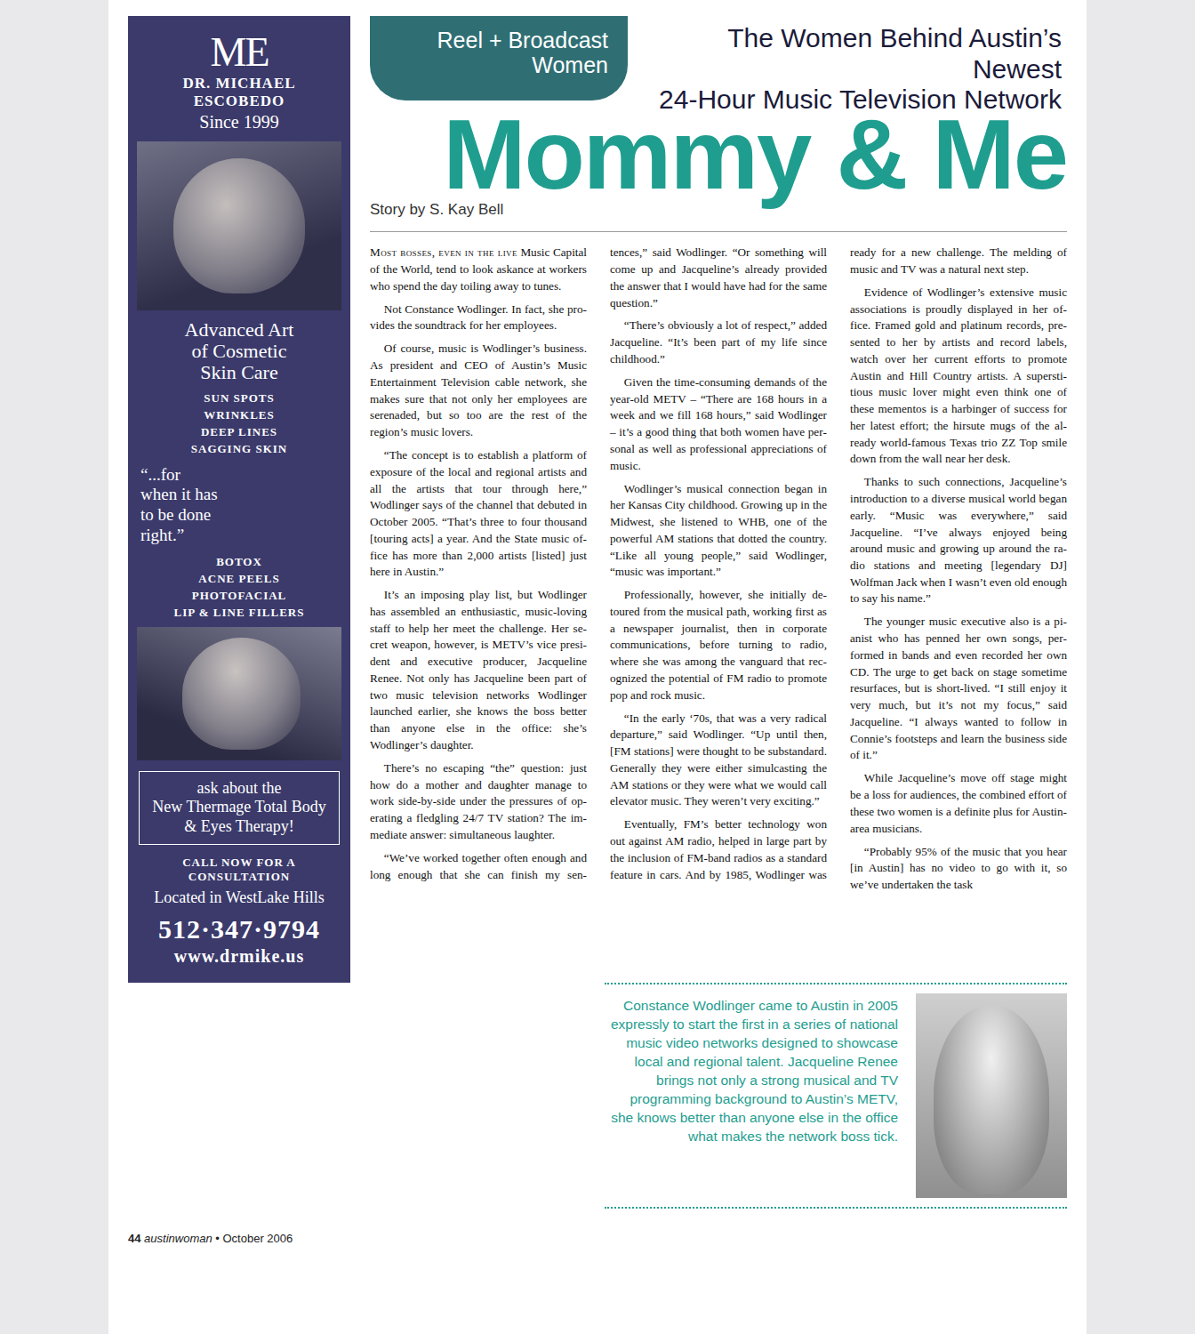ME
Dr. Michael Escobedo
Since 1999
Advanced Art
of Cosmetic
Skin Care
Sun Spots
Wrinkles
Deep Lines
Sagging Skin
“...for
when it has
to be done
right.”
Botox
Acne Peels
Photofacial
Lip & Line Fillers
ask about the
New Thermage Total Body
& Eyes Therapy!
Call now for a
consultation
Located in WestLake Hills
512·347·9794
www.drmike.us
Reel + Broadcast
Women
The Women Behind Austin’s Newest
24-Hour Music Television Network
Mommy & Me
Story by S. Kay Bell
Most bosses, even in the live Music Capital of the World, tend to look askance at workers who spend the day toiling away to tunes.
Not Constance Wodlinger. In fact, she provides the soundtrack for her employees.
Of course, music is Wodlinger’s business. As president and CEO of Austin’s Music Entertainment Television cable network, she makes sure that not only her employees are serenaded, but so too are the rest of the region’s music lovers.
“The concept is to establish a platform of exposure of the local and regional artists and all the artists that tour through here,” Wodlinger says of the channel that debuted in October 2005. “That’s three to four thousand [touring acts] a year. And the State music office has more than 2,000 artists [listed] just here in Austin.”
It’s an imposing play list, but Wodlinger has assembled an enthusiastic, music-loving staff to help her meet the challenge. Her secret weapon, however, is METV’s vice president and executive producer, Jacqueline Renee. Not only has Jacqueline been part of two music television networks Wodlinger launched earlier, she knows the boss better than anyone else in the office: she’s Wodlinger’s daughter.
There’s no escaping “the” question: just how do a mother and daughter manage to work side-by-side under the pressures of operating a fledgling 24/7 TV station? The immediate answer: simultaneous laughter.
“We’ve worked together often enough and long enough that she can finish my sentences,” said Wodlinger. “Or something will come up and Jacqueline’s already provided the answer that I would have had for the same question.”
“There’s obviously a lot of respect,” added Jacqueline. “It’s been part of my life since childhood.”
Given the time-consuming demands of the year-old METV – “There are 168 hours in a week and we fill 168 hours,” said Wodlinger – it’s a good thing that both women have personal as well as professional appreciations of music.
Wodlinger’s musical connection began in her Kansas City childhood. Growing up in the Midwest, she listened to WHB, one of the powerful AM stations that dotted the country. “Like all young people,” said Wodlinger, “music was important.”
Professionally, however, she initially detoured from the musical path, working first as a newspaper journalist, then in corporate communications, before turning to radio, where she was among the vanguard that recognized the potential of FM radio to promote pop and rock music.
“In the early ‘70s, that was a very radical departure,” said Wodlinger. “Up until then, [FM stations] were thought to be substandard. Generally they were either simulcasting the AM stations or they were what we would call elevator music. They weren’t very exciting.”
Eventually, FM’s better technology won out against AM radio, helped in large part by the inclusion of FM-band radios as a standard feature in cars. And by 1985, Wodlinger was ready for a new challenge. The melding of music and TV was a natural next step.
Evidence of Wodlinger’s extensive music associations is proudly displayed in her office. Framed gold and platinum records, presented to her by artists and record labels, watch over her current efforts to promote Austin and Hill Country artists. A superstitious music lover might even think one of these mementos is a harbinger of success for her latest effort; the hirsute mugs of the already world-famous Texas trio ZZ Top smile down from the wall near her desk.
Thanks to such connections, Jacqueline’s introduction to a diverse musical world began early. “Music was everywhere,” said Jacqueline. “I’ve always enjoyed being around music and growing up around the radio stations and meeting [legendary DJ] Wolfman Jack when I wasn’t even old enough to say his name.”
The younger music executive also is a pianist who has penned her own songs, performed in bands and even recorded her own CD. The urge to get back on stage sometime resurfaces, but is short-lived. “I still enjoy it very much, but it’s not my focus,” said Jacqueline. “I always wanted to follow in Connie’s footsteps and learn the business side of it.”
While Jacqueline’s move off stage might be a loss for audiences, the combined effort of these two women is a definite plus for Austin-area musicians.
“Probably 95% of the music that you hear [in Austin] has no video to go with it, so we’ve undertaken the task
Constance Wodlinger came to Austin in 2005 expressly to start the first in a series of national music video networks designed to showcase local and regional talent. Jacqueline Renee brings not only a strong musical and TV programming background to Austin’s METV, she knows better than anyone else in the office what makes the network boss tick.
44 austinwoman • October 2006